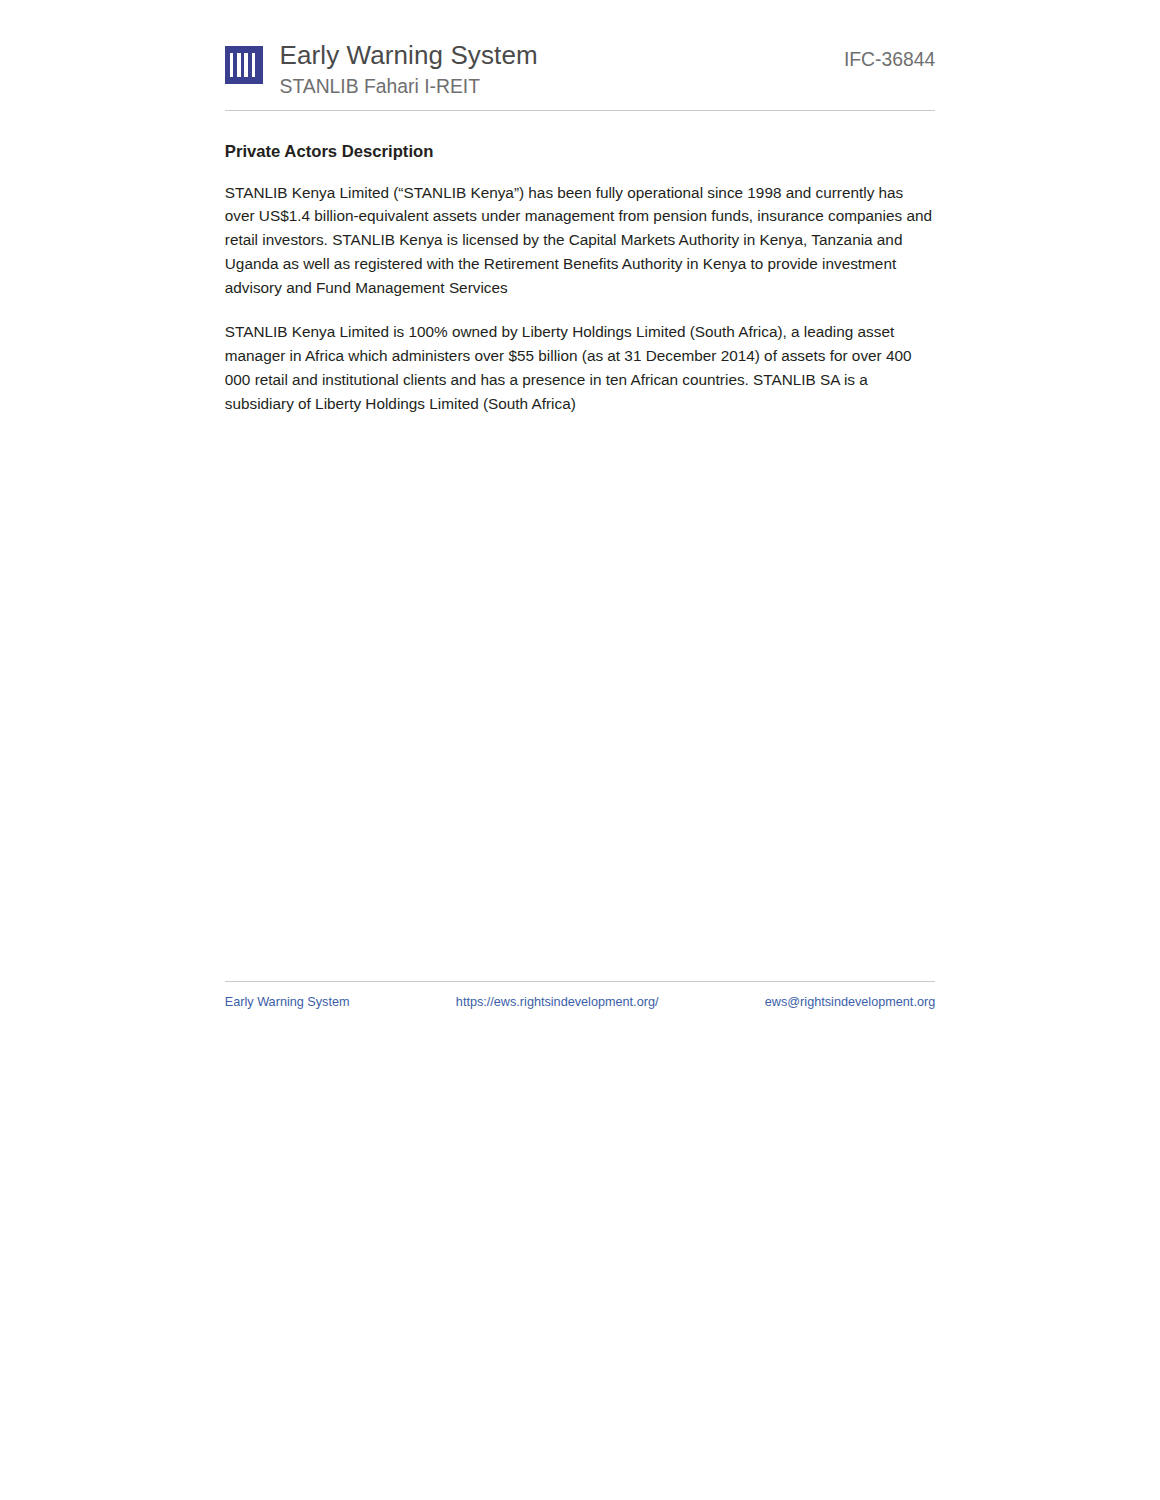Early Warning System
STANLIB Fahari I-REIT
IFC-36844
Private Actors Description
STANLIB Kenya Limited (“STANLIB Kenya”) has been fully operational since 1998 and currently has over US$1.4 billion-equivalent assets under management from pension funds, insurance companies and retail investors. STANLIB Kenya is licensed by the Capital Markets Authority in Kenya, Tanzania and Uganda as well as registered with the Retirement Benefits Authority in Kenya to provide investment advisory and Fund Management Services
STANLIB Kenya Limited is 100% owned by Liberty Holdings Limited (South Africa), a leading asset manager in Africa which administers over $55 billion (as at 31 December 2014) of assets for over 400 000 retail and institutional clients and has a presence in ten African countries. STANLIB SA is a subsidiary of Liberty Holdings Limited (South Africa)
Early Warning System
https://ews.rightsindevelopment.org/
ews@rightsindevelopment.org